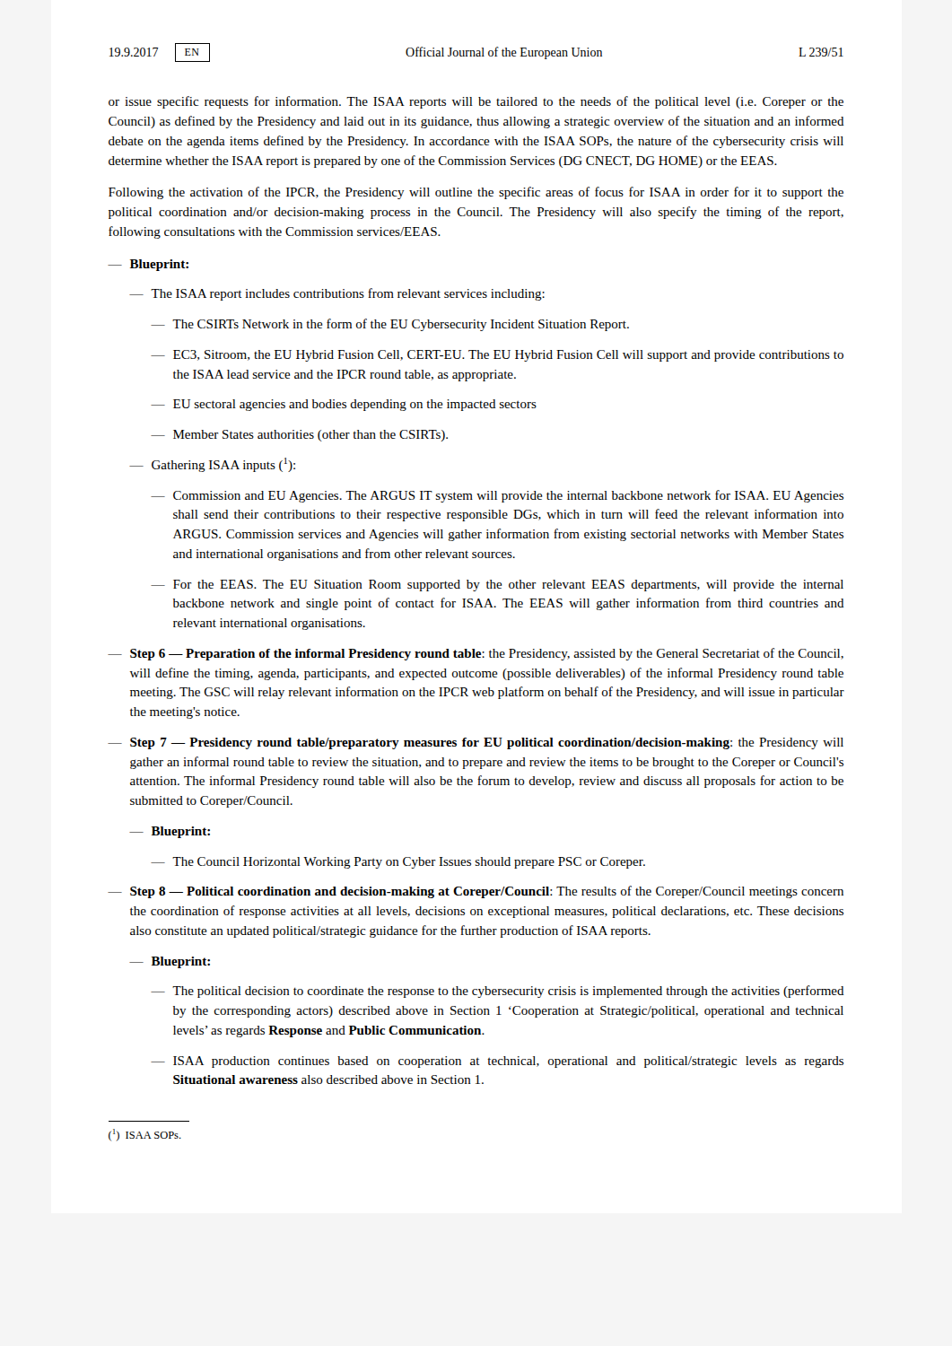19.9.2017 EN Official Journal of the European Union L 239/51
or issue specific requests for information. The ISAA reports will be tailored to the needs of the political level (i.e. Coreper or the Council) as defined by the Presidency and laid out in its guidance, thus allowing a strategic overview of the situation and an informed debate on the agenda items defined by the Presidency. In accordance with the ISAA SOPs, the nature of the cybersecurity crisis will determine whether the ISAA report is prepared by one of the Commission Services (DG CNECT, DG HOME) or the EEAS.
Following the activation of the IPCR, the Presidency will outline the specific areas of focus for ISAA in order for it to support the political coordination and/or decision-making process in the Council. The Presidency will also specify the timing of the report, following consultations with the Commission services/EEAS.
Blueprint:
The ISAA report includes contributions from relevant services including:
The CSIRTs Network in the form of the EU Cybersecurity Incident Situation Report.
EC3, Sitroom, the EU Hybrid Fusion Cell, CERT-EU. The EU Hybrid Fusion Cell will support and provide contributions to the ISAA lead service and the IPCR round table, as appropriate.
EU sectoral agencies and bodies depending on the impacted sectors
Member States authorities (other than the CSIRTs).
Gathering ISAA inputs (1):
Commission and EU Agencies. The ARGUS IT system will provide the internal backbone network for ISAA. EU Agencies shall send their contributions to their respective responsible DGs, which in turn will feed the relevant information into ARGUS. Commission services and Agencies will gather information from existing sectorial networks with Member States and international organisations and from other relevant sources.
For the EEAS. The EU Situation Room supported by the other relevant EEAS departments, will provide the internal backbone network and single point of contact for ISAA. The EEAS will gather information from third countries and relevant international organisations.
Step 6 — Preparation of the informal Presidency round table: the Presidency, assisted by the General Secretariat of the Council, will define the timing, agenda, participants, and expected outcome (possible deliverables) of the informal Presidency round table meeting. The GSC will relay relevant information on the IPCR web platform on behalf of the Presidency, and will issue in particular the meeting's notice.
Step 7 — Presidency round table/preparatory measures for EU political coordination/decision-making: the Presidency will gather an informal round table to review the situation, and to prepare and review the items to be brought to the Coreper or Council's attention. The informal Presidency round table will also be the forum to develop, review and discuss all proposals for action to be submitted to Coreper/Council.
Blueprint:
The Council Horizontal Working Party on Cyber Issues should prepare PSC or Coreper.
Step 8 — Political coordination and decision-making at Coreper/Council: The results of the Coreper/Council meetings concern the coordination of response activities at all levels, decisions on exceptional measures, political declarations, etc. These decisions also constitute an updated political/strategic guidance for the further production of ISAA reports.
Blueprint:
The political decision to coordinate the response to the cybersecurity crisis is implemented through the activities (performed by the corresponding actors) described above in Section 1 ‘Cooperation at Strategic/political, operational and technical levels’ as regards Response and Public Communication.
ISAA production continues based on cooperation at technical, operational and political/strategic levels as regards Situational awareness also described above in Section 1.
(1) ISAA SOPs.